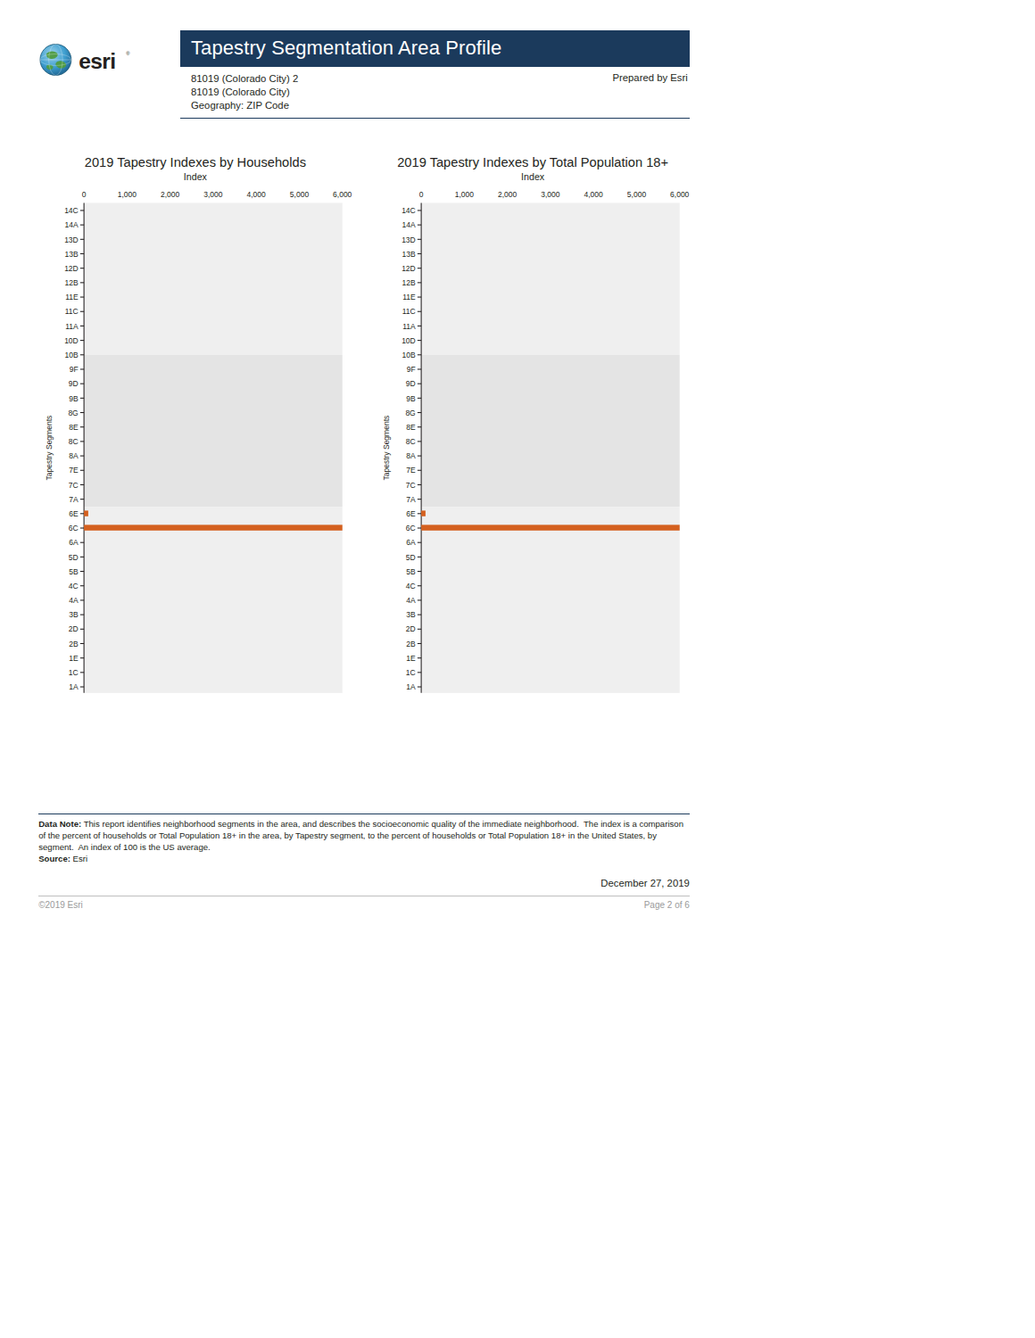esri ®
Tapestry Segmentation Area Profile
81019 (Colorado City) 2
81019 (Colorado City)
Geography: ZIP Code
Prepared by Esri
2019 Tapestry Indexes by Households
Index
0 1,000 2,000 3,000 4,000 5,000 6,000 Tapestry Segments 14C 14A 13D 13B 12D 12B 11E 11C 11A 10D 10B 9F 9D 9B 8G 8E 8C 8A 7E 7C 7A 6E 6C 6A 5D 5B 4C 4A 3B 2D 2B 1E 1C 1A
2019 Tapestry Indexes by Total Population 18+
Index
0 1,000 2,000 3,000 4,000 5,000 6,000 Tapestry Segments 14C 14A 13D 13B 12D 12B 11E 11C 11A 10D 10B 9F 9D 9B 8G 8E 8C 8A 7E 7C 7A 6E 6C 6A 5D 5B 4C 4A 3B 2D 2B 1E 1C 1A
Data Note: This report identifies neighborhood segments in the area, and describes the socioeconomic quality of the immediate neighborhood. The index is a comparison of the percent of households or Total Population 18+ in the area, by Tapestry segment, to the percent of households or Total Population 18+ in the United States, by segment. An index of 100 is the US average.
Source: Esri
December 27, 2019
©2019 Esri Page 2 of 6